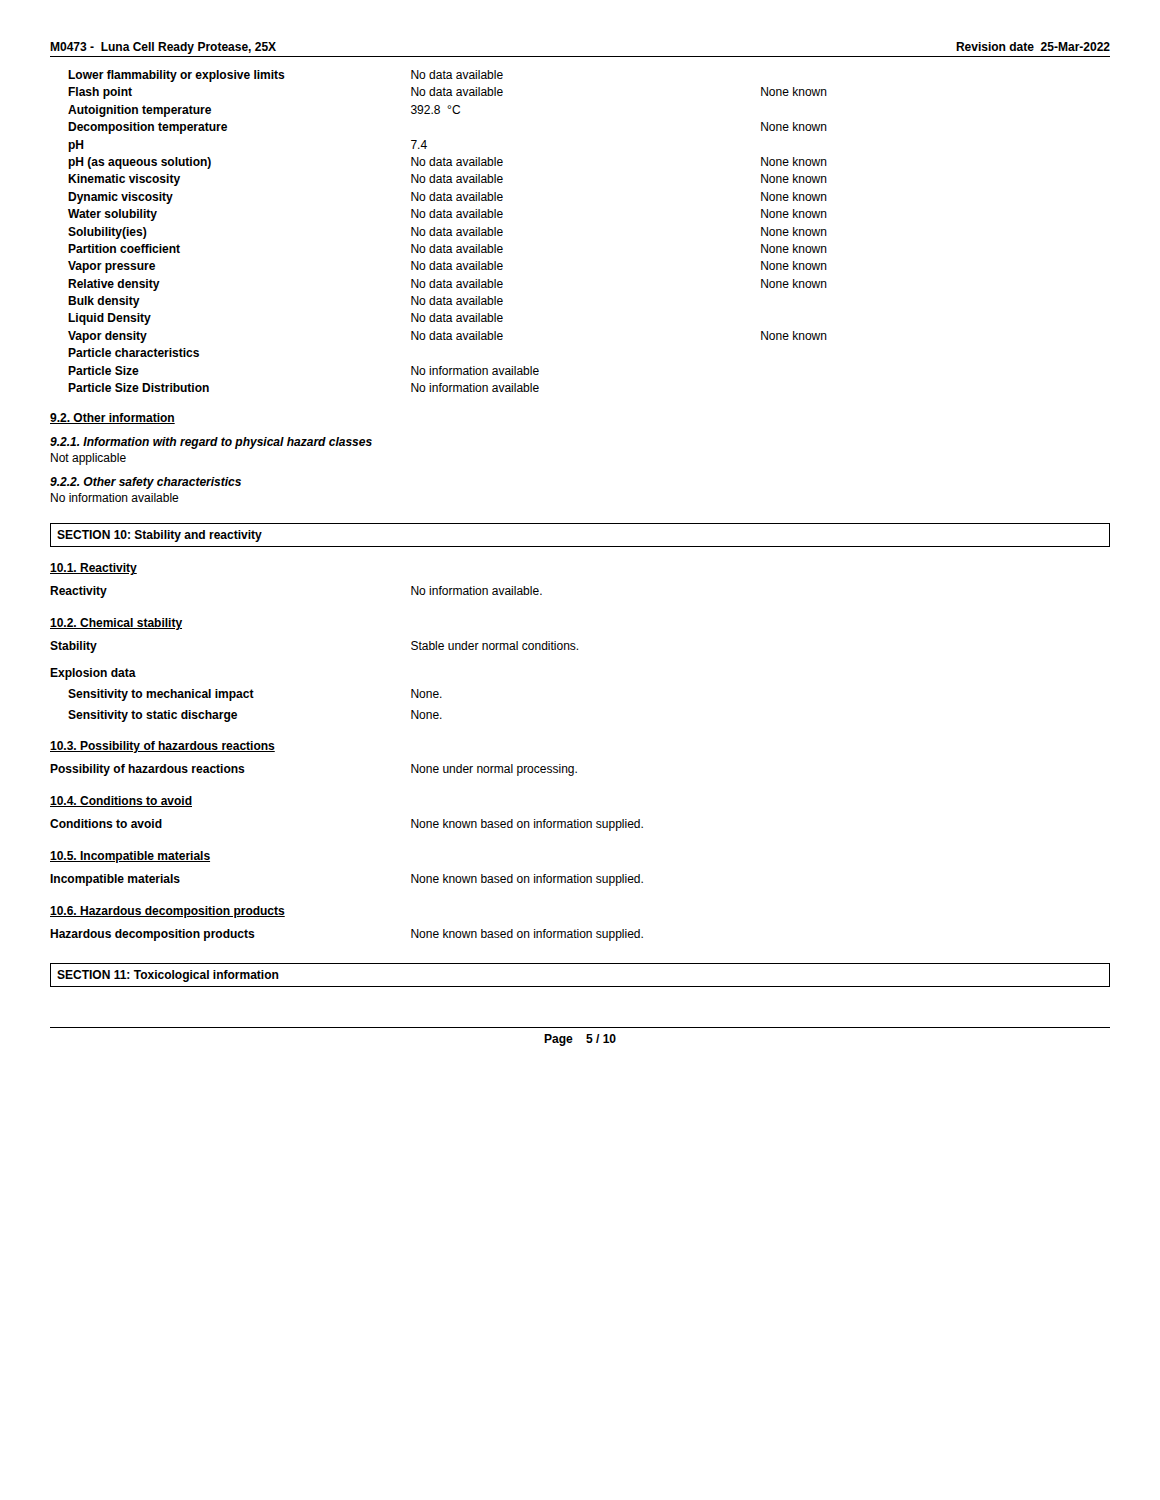M0473 - Luna Cell Ready Protease, 25X
Revision date 25-Mar-2022
| Lower flammability or explosive limits | No data available | |
| Flash point | No data available | None known |
| Autoignition temperature | 392.8 °C | |
| Decomposition temperature | | None known |
| pH | 7.4 | |
| pH (as aqueous solution) | No data available | None known |
| Kinematic viscosity | No data available | None known |
| Dynamic viscosity | No data available | None known |
| Water solubility | No data available | None known |
| Solubility(ies) | No data available | None known |
| Partition coefficient | No data available | None known |
| Vapor pressure | No data available | None known |
| Relative density | No data available | None known |
| Bulk density | No data available | |
| Liquid Density | No data available | |
| Vapor density | No data available | None known |
| Particle characteristics | | |
| Particle Size | No information available | |
| Particle Size Distribution | No information available | |
9.2. Other information
9.2.1. Information with regard to physical hazard classes
Not applicable
9.2.2. Other safety characteristics
No information available
SECTION 10: Stability and reactivity
10.1. Reactivity
| Reactivity | No information available. |
10.2. Chemical stability
| Stability | Stable under normal conditions. |
| Explosion data | |
| Sensitivity to mechanical impact | None. |
| Sensitivity to static discharge | None. |
10.3. Possibility of hazardous reactions
| Possibility of hazardous reactions | None under normal processing. |
10.4. Conditions to avoid
| Conditions to avoid | None known based on information supplied. |
10.5. Incompatible materials
| Incompatible materials | None known based on information supplied. |
10.6. Hazardous decomposition products
| Hazardous decomposition products | None known based on information supplied. |
SECTION 11: Toxicological information
Page 5 / 10